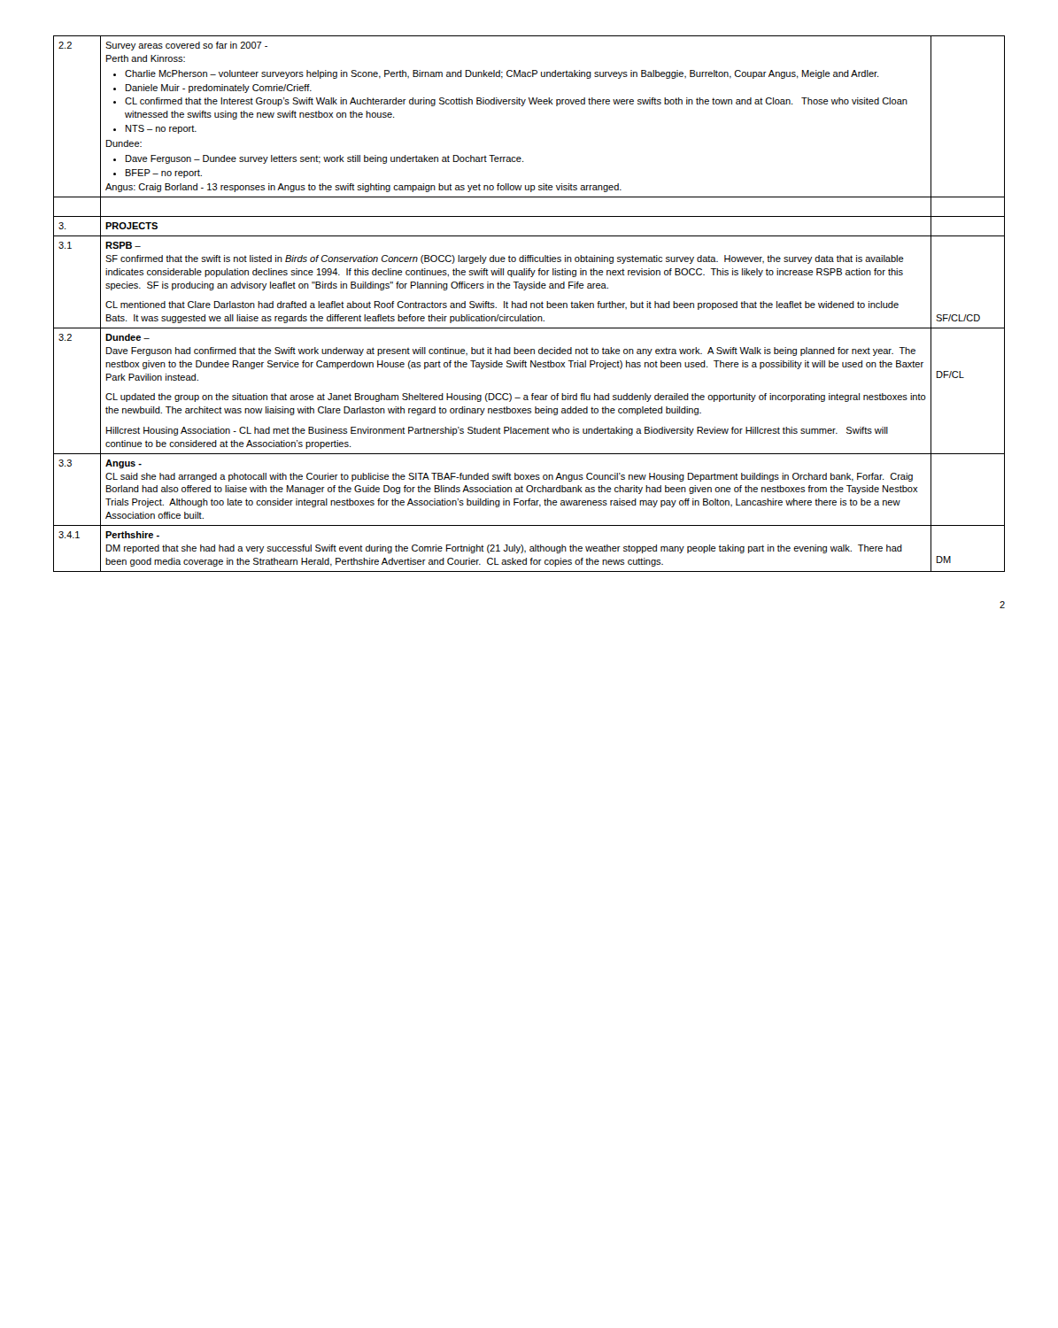| 2.2 | Survey areas covered so far in 2007 - Perth and Kinross: Charlie McPherson – volunteer surveyors helping in Scone, Perth, Birnam and Dunkeld; CMacP undertaking surveys in Balbeggie, Burrelton, Coupar Angus, Meigle and Ardler. Daniele Muir - predominately Comrie/Crieff. CL confirmed that the Interest Group’s Swift Walk in Auchterarder during Scottish Biodiversity Week proved there were swifts both in the town and at Cloan. Those who visited Cloan witnessed the swifts using the new swift nestbox on the house. NTS – no report. Dundee: Dave Ferguson – Dundee survey letters sent; work still being undertaken at Dochart Terrace. BFEP – no report. Angus: Craig Borland - 13 responses in Angus to the swift sighting campaign but as yet no follow up site visits arranged. | |
| 3. | PROJECTS | |
| 3.1 | RSPB – SF confirmed that the swift is not listed in Birds of Conservation Concern (BOCC) largely due to difficulties in obtaining systematic survey data. However, the survey data that is available indicates considerable population declines since 1994. If this decline continues, the swift will qualify for listing in the next revision of BOCC. This is likely to increase RSPB action for this species. SF is producing an advisory leaflet on "Birds in Buildings" for Planning Officers in the Tayside and Fife area. CL mentioned that Clare Darlaston had drafted a leaflet about Roof Contractors and Swifts. It had not been taken further, but it had been proposed that the leaflet be widened to include Bats. It was suggested we all liaise as regards the different leaflets before their publication/circulation. | SF/CL/CD |
| 3.2 | Dundee – Dave Ferguson had confirmed that the Swift work underway at present will continue, but it had been decided not to take on any extra work. A Swift Walk is being planned for next year. The nestbox given to the Dundee Ranger Service for Camperdown House (as part of the Tayside Swift Nestbox Trial Project) has not been used. There is a possibility it will be used on the Baxter Park Pavilion instead. CL updated the group on the situation that arose at Janet Brougham Sheltered Housing (DCC) – a fear of bird flu had suddenly derailed the opportunity of incorporating integral nestboxes into the newbuild. The architect was now liaising with Clare Darlaston with regard to ordinary nestboxes being added to the completed building. Hillcrest Housing Association - CL had met the Business Environment Partnership’s Student Placement who is undertaking a Biodiversity Review for Hillcrest this summer. Swifts will continue to be considered at the Association’s properties. | DF/CL |
| 3.3 | Angus - CL said she had arranged a photocall with the Courier to publicise the SITA TBAF-funded swift boxes on Angus Council’s new Housing Department buildings in Orchard bank, Forfar. Craig Borland had also offered to liaise with the Manager of the Guide Dog for the Blinds Association at Orchardbank as the charity had been given one of the nestboxes from the Tayside Nestbox Trials Project. Although too late to consider integral nestboxes for the Association’s building in Forfar, the awareness raised may pay off in Bolton, Lancashire where there is to be a new Association office built. | |
| 3.4.1 | Perthshire - DM reported that she had had a very successful Swift event during the Comrie Fortnight (21 July), although the weather stopped many people taking part in the evening walk. There had been good media coverage in the Strathearn Herald, Perthshire Advertiser and Courier. CL asked for copies of the news cuttings. | DM |
2